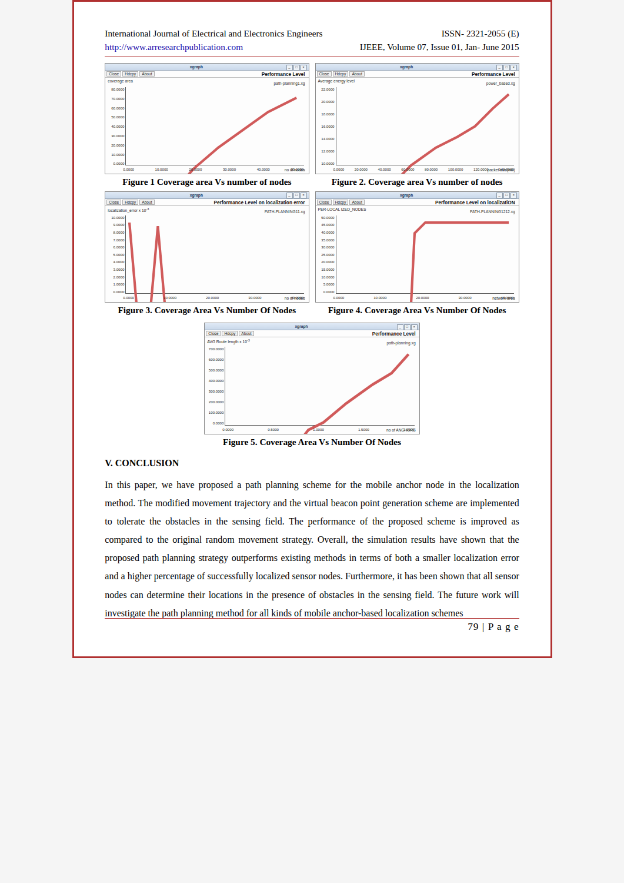International Journal of Electrical and Electronics Engineers
ISSN- 2321-2055 (E)
http://www.arresearchpublication.com
IJEEE, Volume 07, Issue 01, Jan- June 2015
xgraph
_□×
Close Hdcpy About
Performance Level
coverage area
path-planning1.xg
80.0000
70.0000
60.0000
50.0000
40.0000
30.0000
20.0000
10.0000
0.0000
0.000010.000020.000030.000040.000050.0000
no of nodes
xgraph
_□×
Close Hdcpy About
Performance Level
Average energy level
power_based.xg
22.0000
20.0000
18.0000
16.0000
14.0000
12.0000
10.0000
0.000020.000040.000060.000080.0000100.0000120.0000140.0000
packet size(mb)
Figure 1 Coverage area Vs number of nodes
Figure 2. Coverage area Vs number of nodes
xgraph
_□×
Close Hdcpy About
Performance Level on localization error
localization_error x 10-3
PATH-PLANNING11.xg
10.0000
9.0000
8.0000
7.0000
6.0000
5.0000
4.0000
3.0000
2.0000
1.0000
0.0000
0.000010.000020.000030.000040.0000
no of nodes
xgraph
_□×
Close Hdcpy About
Performance Level on localizatiON
PER-LOCAL IZED_NODES
PATH-PLANNING1212.xg
50.0000
45.0000
40.0000
35.0000
30.0000
25.0000
20.0000
15.0000
10.0000
5.0000
0.0000
0.000010.000020.000030.000040.0000
network area
Figure 3. Coverage Area Vs Number Of Nodes
Figure 4. Coverage Area Vs Number Of Nodes
xgraph
_□×
Close Hdcpy About
Performance Level
AVG Route length x 10-3
path-planning.xg
700.0000
600.0000
500.0000
400.0000
300.0000
200.0000
100.0000
0.0000
0.00000.50001.00001.50002.0000
no of ANCHORS
Figure 5. Coverage Area Vs Number Of Nodes
V. CONCLUSION
In this paper, we have proposed a path planning scheme for the mobile anchor node in the localization method. The modified movement trajectory and the virtual beacon point generation scheme are implemented to tolerate the obstacles in the sensing field. The performance of the proposed scheme is improved as compared to the original random movement strategy. Overall, the simulation results have shown that the proposed path planning strategy outperforms existing methods in terms of both a smaller localization error and a higher percentage of successfully localized sensor nodes. Furthermore, it has been shown that all sensor nodes can determine their locations in the presence of obstacles in the sensing field. The future work will investigate the path planning method for all kinds of mobile anchor-based localization schemes
79 | P a g e